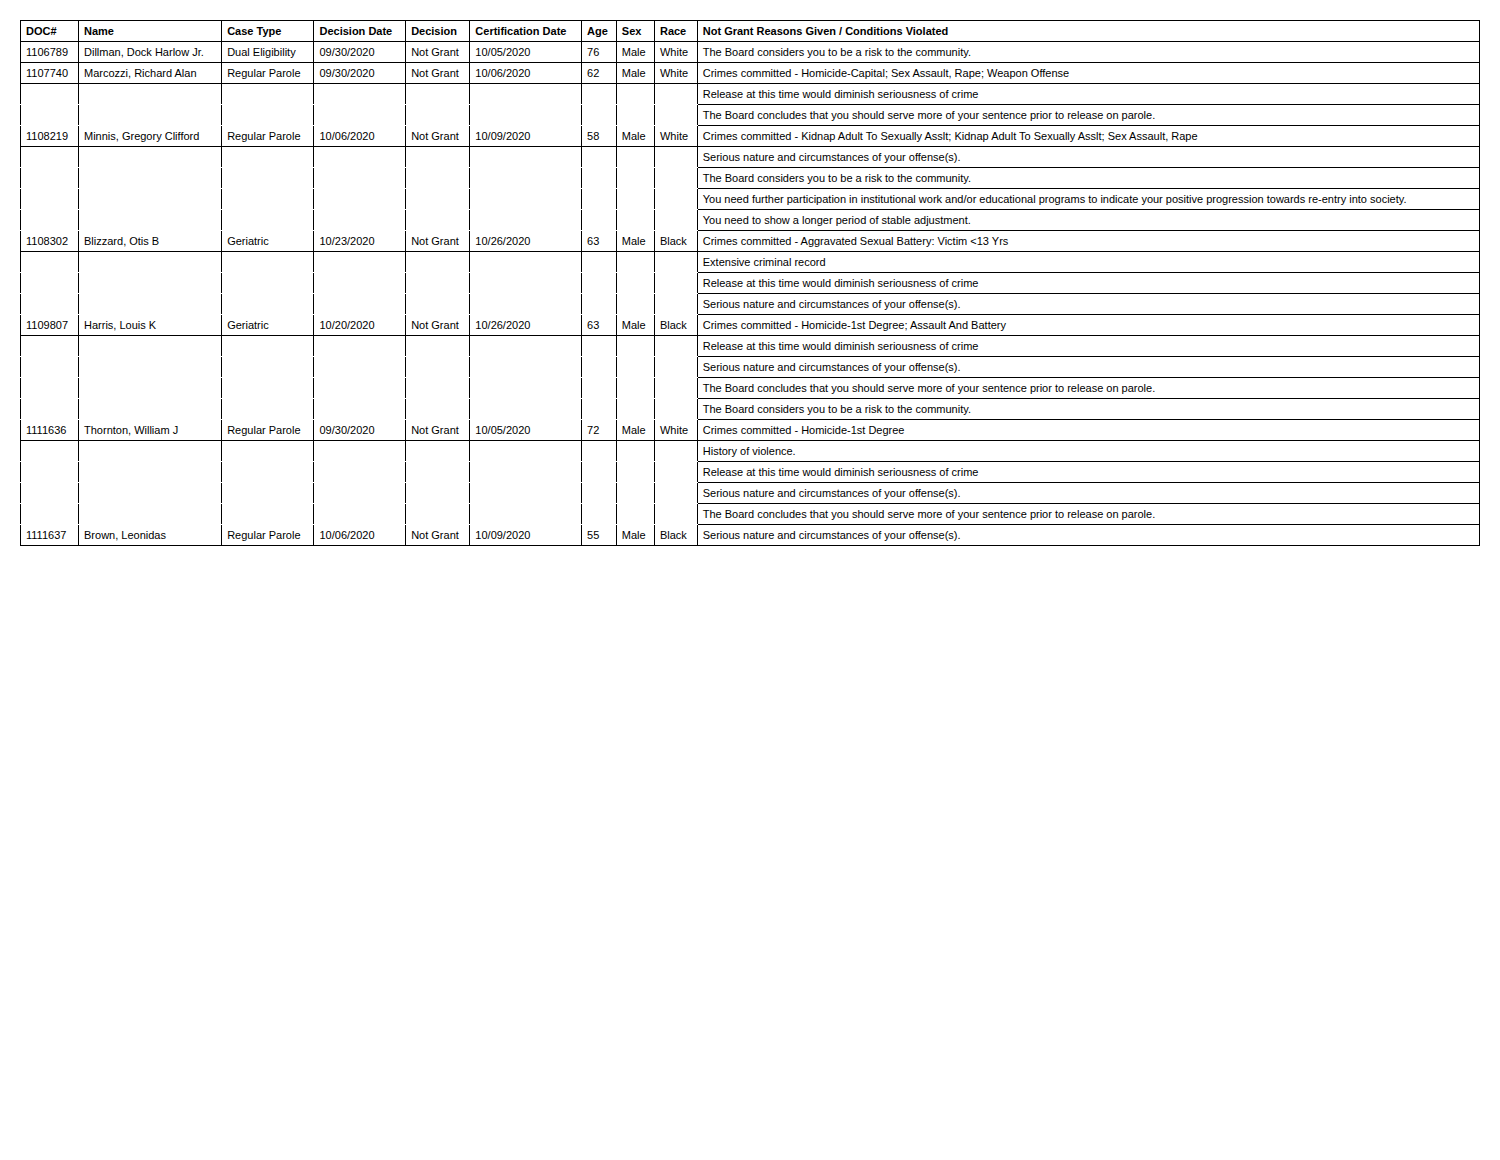| DOC# | Name | Case Type | Decision Date | Decision | Certification Date | Age | Sex | Race | Not Grant Reasons Given / Conditions Violated |
| --- | --- | --- | --- | --- | --- | --- | --- | --- | --- |
| 1106789 | Dillman, Dock Harlow Jr. | Dual Eligibility | 09/30/2020 | Not Grant | 10/05/2020 | 76 | Male | White | The Board considers you to be a risk to the community. |
| 1107740 | Marcozzi, Richard Alan | Regular Parole | 09/30/2020 | Not Grant | 10/06/2020 | 62 | Male | White | Crimes committed - Homicide-Capital; Sex Assault, Rape; Weapon Offense |
| | | | | | | | | | Release at this time would diminish seriousness of crime |
| | | | | | | | | | The Board concludes that you should serve more of your sentence prior to release on parole. |
| 1108219 | Minnis, Gregory Clifford | Regular Parole | 10/06/2020 | Not Grant | 10/09/2020 | 58 | Male | White | Crimes committed - Kidnap Adult To Sexually Asslt; Kidnap Adult To Sexually Asslt; Sex Assault, Rape |
| | | | | | | | | | Serious nature and circumstances of your offense(s). |
| | | | | | | | | | The Board considers you to be a risk to the community. |
| | | | | | | | | | You need further participation in institutional work and/or educational programs to indicate your positive progression towards re-entry into society. |
| | | | | | | | | | You need to show a longer period of stable adjustment. |
| 1108302 | Blizzard, Otis B | Geriatric | 10/23/2020 | Not Grant | 10/26/2020 | 63 | Male | Black | Crimes committed - Aggravated Sexual Battery: Victim <13 Yrs |
| | | | | | | | | | Extensive criminal record |
| | | | | | | | | | Release at this time would diminish seriousness of crime |
| | | | | | | | | | Serious nature and circumstances of your offense(s). |
| 1109807 | Harris, Louis K | Geriatric | 10/20/2020 | Not Grant | 10/26/2020 | 63 | Male | Black | Crimes committed - Homicide-1st Degree; Assault And Battery |
| | | | | | | | | | Release at this time would diminish seriousness of crime |
| | | | | | | | | | Serious nature and circumstances of your offense(s). |
| | | | | | | | | | The Board concludes that you should serve more of your sentence prior to release on parole. |
| | | | | | | | | | The Board considers you to be a risk to the community. |
| 1111636 | Thornton, William J | Regular Parole | 09/30/2020 | Not Grant | 10/05/2020 | 72 | Male | White | Crimes committed - Homicide-1st Degree |
| | | | | | | | | | History of violence. |
| | | | | | | | | | Release at this time would diminish seriousness of crime |
| | | | | | | | | | Serious nature and circumstances of your offense(s). |
| | | | | | | | | | The Board concludes that you should serve more of your sentence prior to release on parole. |
| 1111637 | Brown, Leonidas | Regular Parole | 10/06/2020 | Not Grant | 10/09/2020 | 55 | Male | Black | Serious nature and circumstances of your offense(s). |